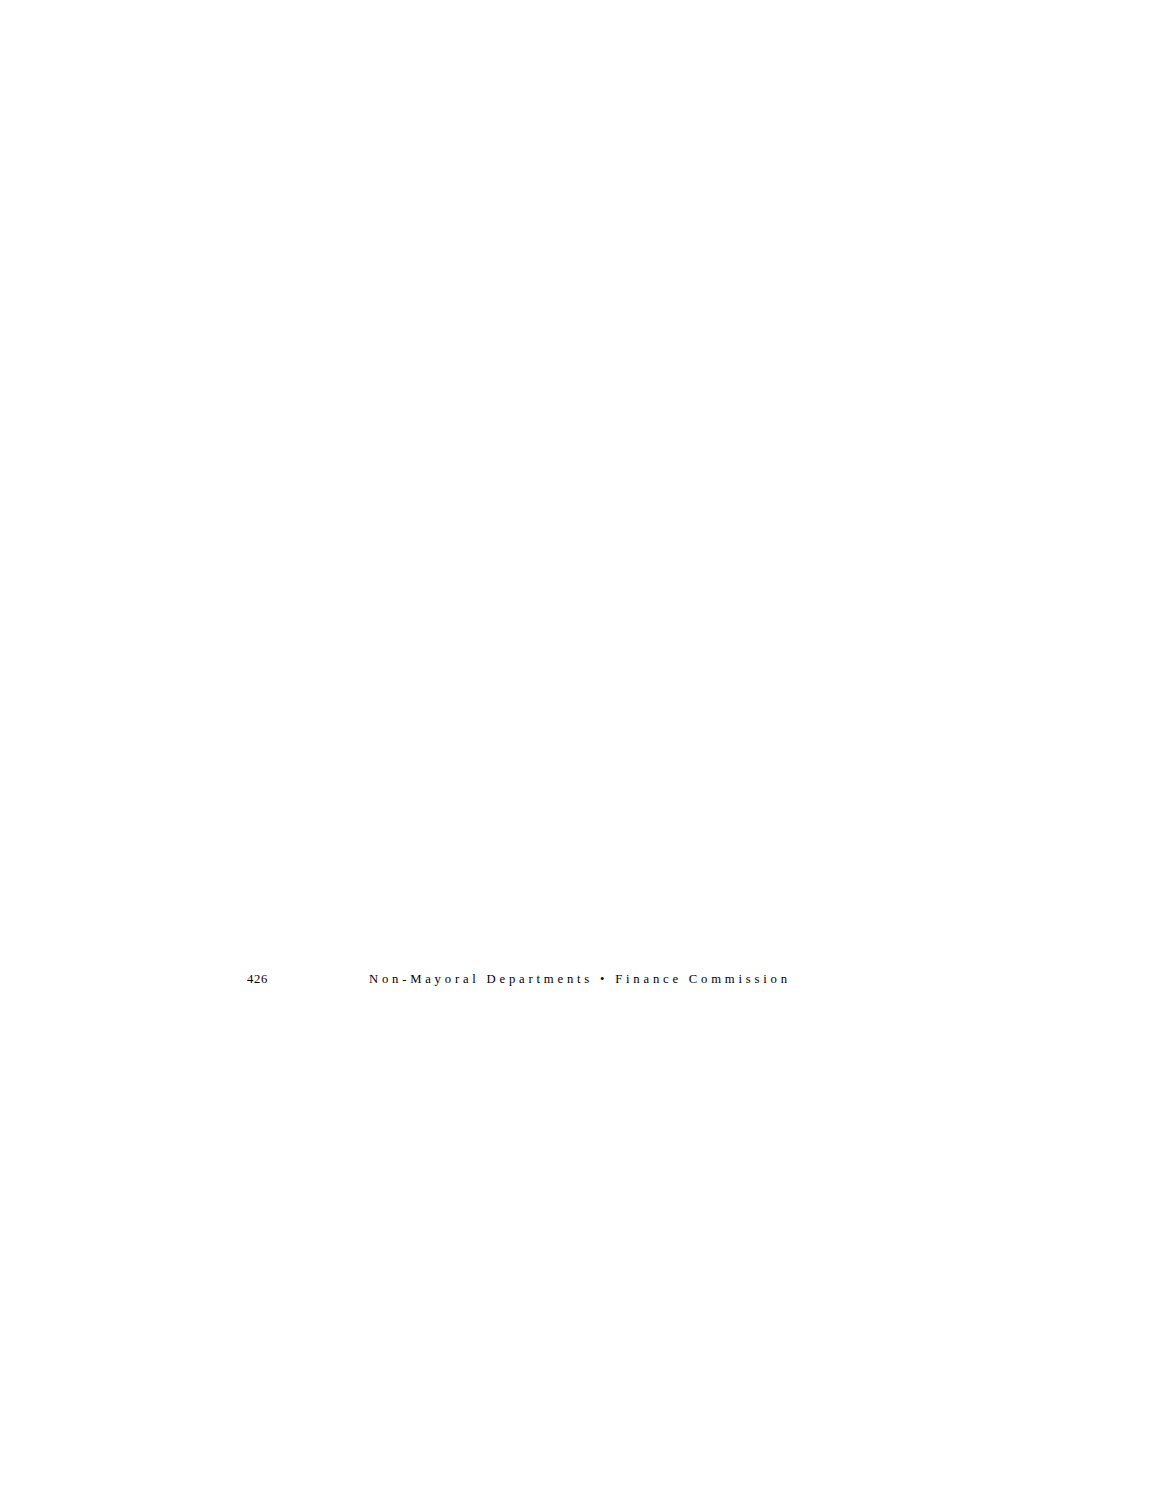426 Non-Mayoral Departments • Finance Commission